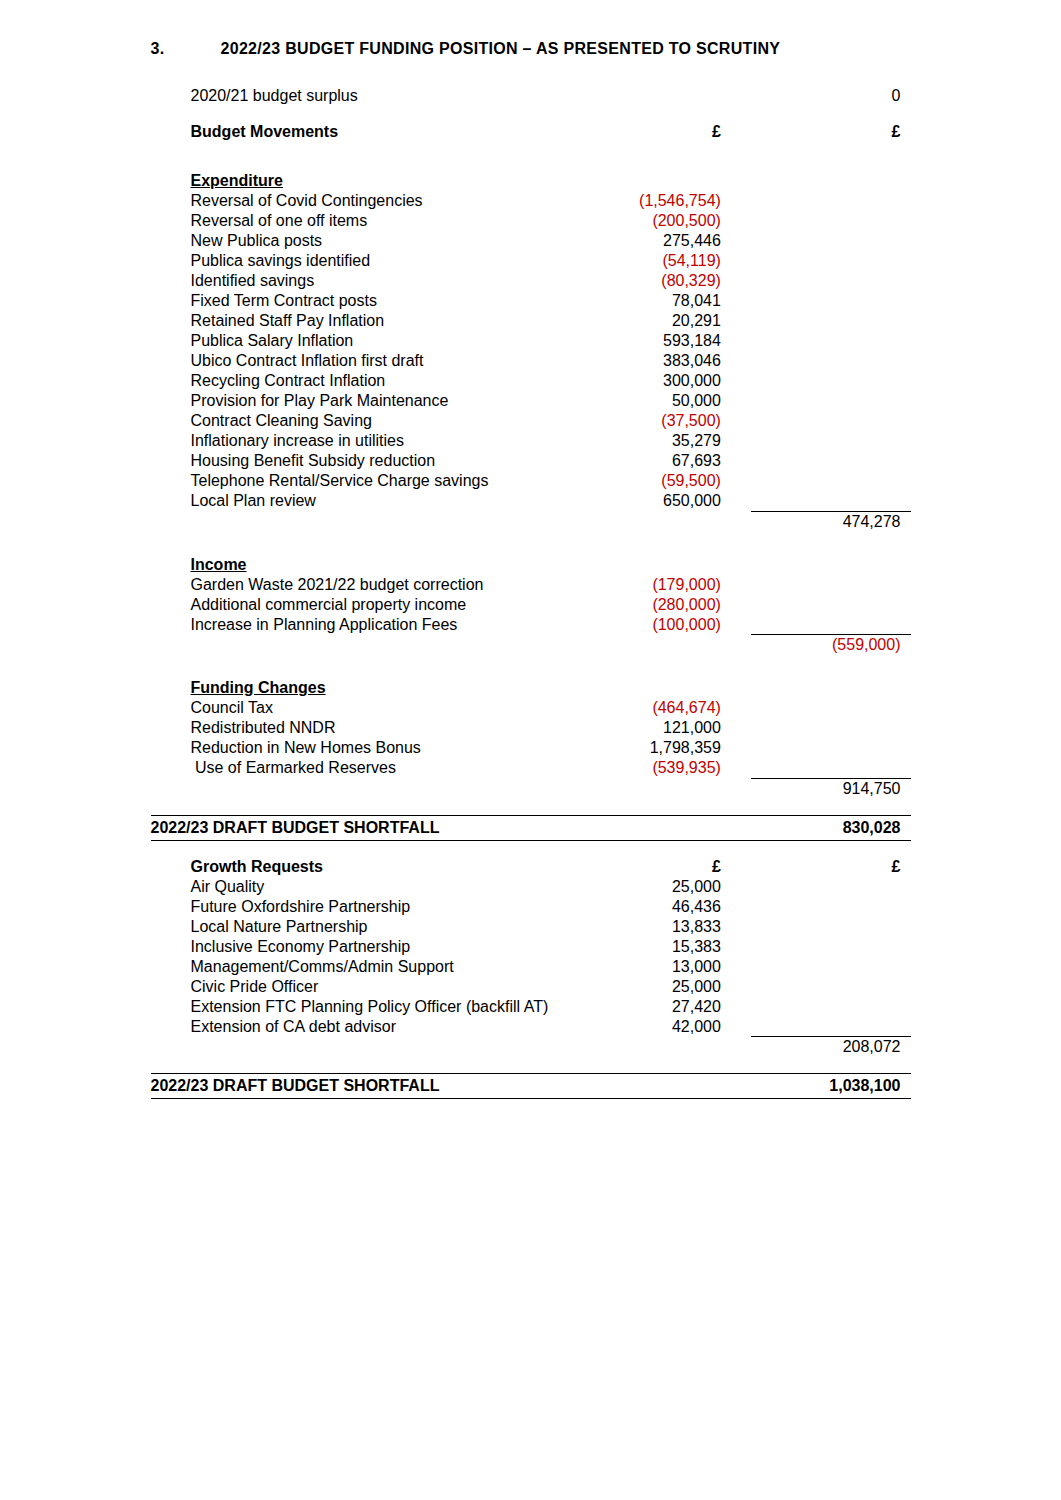3. 2022/23 BUDGET FUNDING POSITION – AS PRESENTED TO SCRUTINY
| 2020/21 budget surplus | | 0 |
| Budget Movements | £ | £ |
| Expenditure | | |
| Reversal of Covid Contingencies | (1,546,754) | |
| Reversal of one off items | (200,500) | |
| New Publica posts | 275,446 | |
| Publica savings identified | (54,119) | |
| Identified savings | (80,329) | |
| Fixed Term Contract posts | 78,041 | |
| Retained Staff Pay Inflation | 20,291 | |
| Publica Salary Inflation | 593,184 | |
| Ubico Contract Inflation first draft | 383,046 | |
| Recycling Contract Inflation | 300,000 | |
| Provision for Play Park Maintenance | 50,000 | |
| Contract Cleaning Saving | (37,500) | |
| Inflationary increase in utilities | 35,279 | |
| Housing Benefit Subsidy reduction | 67,693 | |
| Telephone Rental/Service Charge savings | (59,500) | |
| Local Plan review | 650,000 | |
| | | 474,278 |
| Income | | |
| Garden Waste 2021/22 budget correction | (179,000) | |
| Additional commercial property income | (280,000) | |
| Increase in Planning Application Fees | (100,000) | |
| | | (559,000) |
| Funding Changes | | |
| Council Tax | (464,674) | |
| Redistributed NNDR | 121,000 | |
| Reduction in New Homes Bonus | 1,798,359 | |
| Use of Earmarked Reserves | (539,935) | |
| | | 914,750 |
| 2022/23 DRAFT BUDGET SHORTFALL | | 830,028 |
| Growth Requests | £ | £ |
| Air Quality | 25,000 | |
| Future Oxfordshire Partnership | 46,436 | |
| Local Nature Partnership | 13,833 | |
| Inclusive Economy Partnership | 15,383 | |
| Management/Comms/Admin Support | 13,000 | |
| Civic Pride Officer | 25,000 | |
| Extension FTC Planning Policy Officer (backfill AT) | 27,420 | |
| Extension of CA debt advisor | 42,000 | |
| | | 208,072 |
| 2022/23 DRAFT BUDGET SHORTFALL | | 1,038,100 |